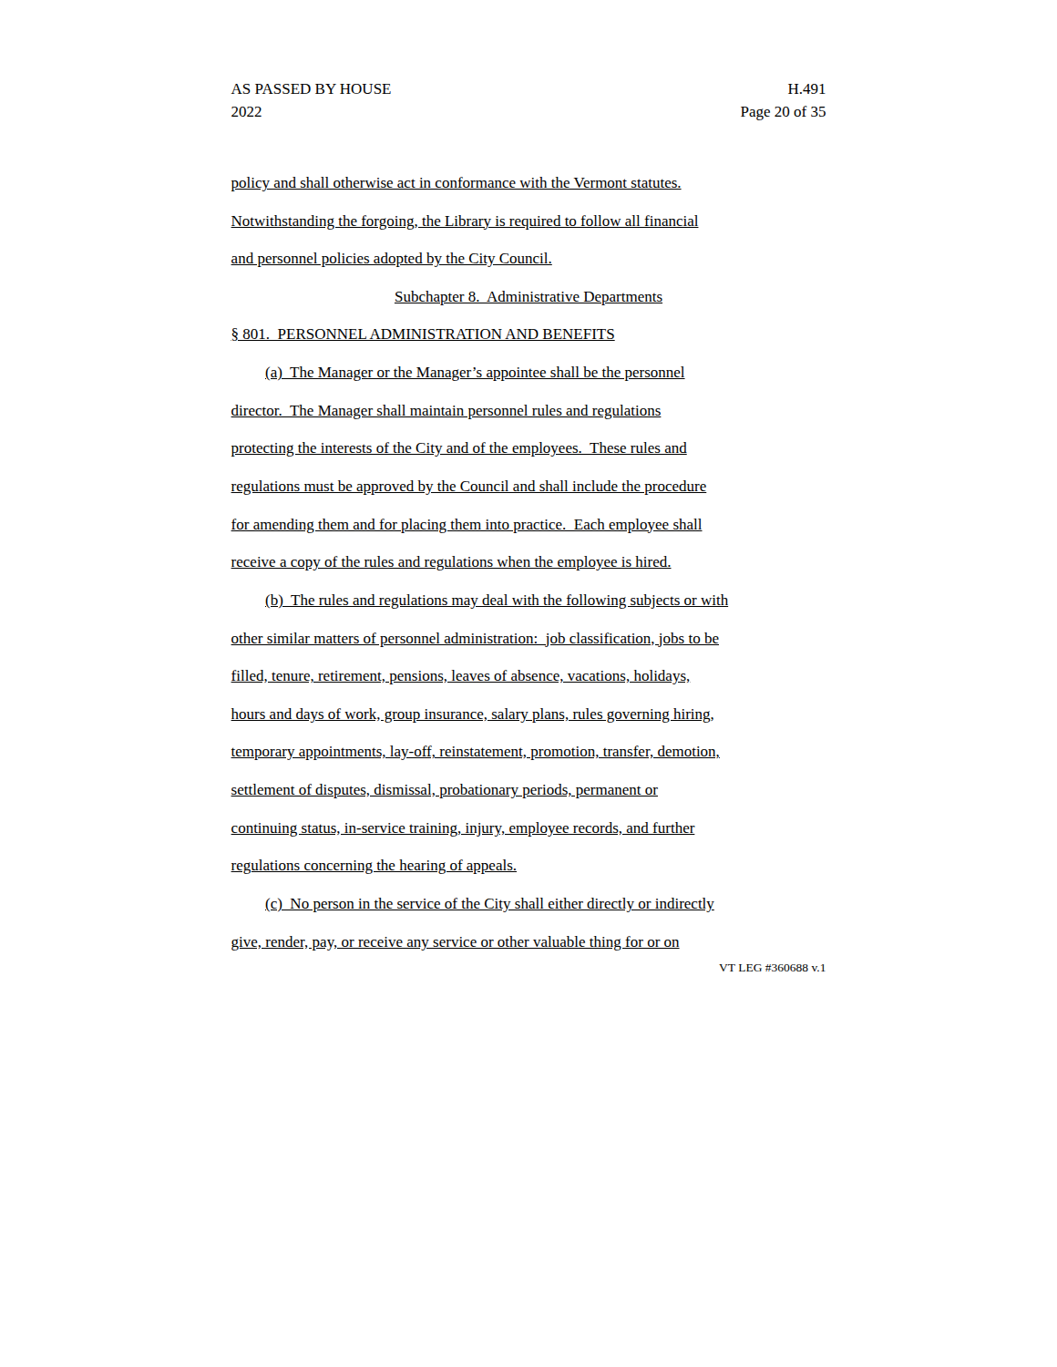AS PASSED BY HOUSE 2022
H.491 Page 20 of 35
policy and shall otherwise act in conformance with the Vermont statutes.
Notwithstanding the forgoing, the Library is required to follow all financial
and personnel policies adopted by the City Council.
Subchapter 8. Administrative Departments
§ 801. PERSONNEL ADMINISTRATION AND BENEFITS
(a) The Manager or the Manager’s appointee shall be the personnel
director. The Manager shall maintain personnel rules and regulations
protecting the interests of the City and of the employees. These rules and
regulations must be approved by the Council and shall include the procedure
for amending them and for placing them into practice. Each employee shall
receive a copy of the rules and regulations when the employee is hired.
(b) The rules and regulations may deal with the following subjects or with
other similar matters of personnel administration: job classification, jobs to be
filled, tenure, retirement, pensions, leaves of absence, vacations, holidays,
hours and days of work, group insurance, salary plans, rules governing hiring,
temporary appointments, lay-off, reinstatement, promotion, transfer, demotion,
settlement of disputes, dismissal, probationary periods, permanent or
continuing status, in-service training, injury, employee records, and further
regulations concerning the hearing of appeals.
(c) No person in the service of the City shall either directly or indirectly
give, render, pay, or receive any service or other valuable thing for or on
VT LEG #360688 v.1